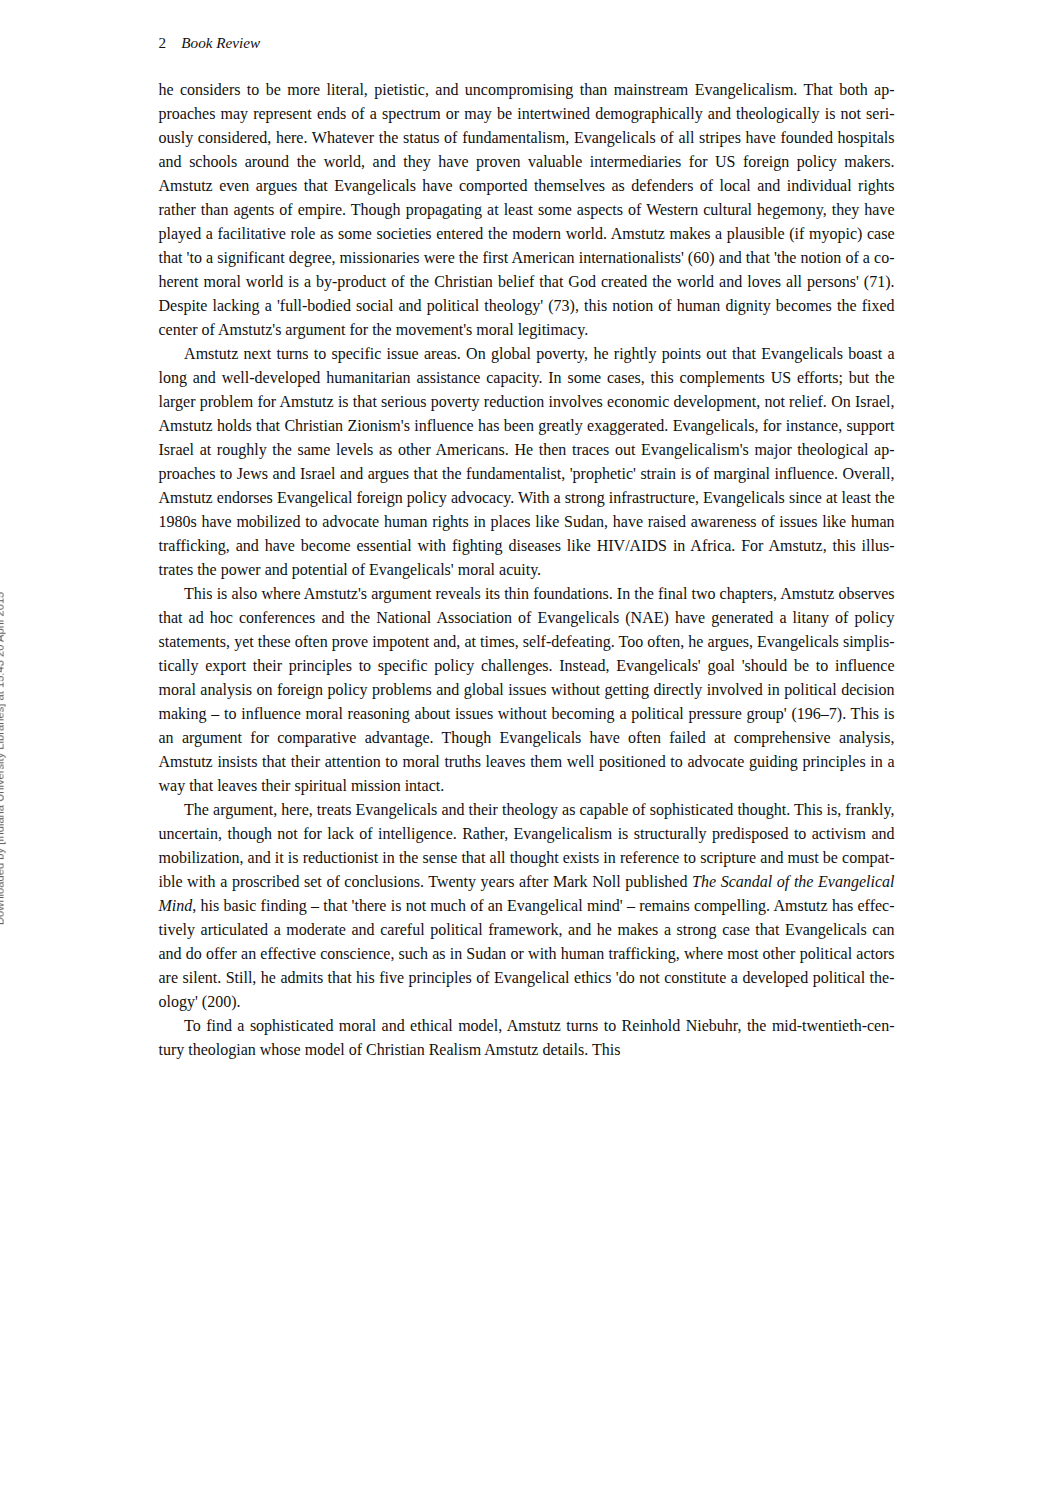Downloaded by [Indiana University Libraries] at 15:43 20 April 2015
2 Book Review
he considers to be more literal, pietistic, and uncompromising than mainstream Evangelicalism. That both approaches may represent ends of a spectrum or may be intertwined demographically and theologically is not seriously considered, here. Whatever the status of fundamentalism, Evangelicals of all stripes have founded hospitals and schools around the world, and they have proven valuable intermediaries for US foreign policy makers. Amstutz even argues that Evangelicals have comported themselves as defenders of local and individual rights rather than agents of empire. Though propagating at least some aspects of Western cultural hegemony, they have played a facilitative role as some societies entered the modern world. Amstutz makes a plausible (if myopic) case that 'to a significant degree, missionaries were the first American internationalists' (60) and that 'the notion of a coherent moral world is a by-product of the Christian belief that God created the world and loves all persons' (71). Despite lacking a 'full-bodied social and political theology' (73), this notion of human dignity becomes the fixed center of Amstutz's argument for the movement's moral legitimacy.
Amstutz next turns to specific issue areas. On global poverty, he rightly points out that Evangelicals boast a long and well-developed humanitarian assistance capacity. In some cases, this complements US efforts; but the larger problem for Amstutz is that serious poverty reduction involves economic development, not relief. On Israel, Amstutz holds that Christian Zionism's influence has been greatly exaggerated. Evangelicals, for instance, support Israel at roughly the same levels as other Americans. He then traces out Evangelicalism's major theological approaches to Jews and Israel and argues that the fundamentalist, 'prophetic' strain is of marginal influence. Overall, Amstutz endorses Evangelical foreign policy advocacy. With a strong infrastructure, Evangelicals since at least the 1980s have mobilized to advocate human rights in places like Sudan, have raised awareness of issues like human trafficking, and have become essential with fighting diseases like HIV/AIDS in Africa. For Amstutz, this illustrates the power and potential of Evangelicals' moral acuity.
This is also where Amstutz's argument reveals its thin foundations. In the final two chapters, Amstutz observes that ad hoc conferences and the National Association of Evangelicals (NAE) have generated a litany of policy statements, yet these often prove impotent and, at times, self-defeating. Too often, he argues, Evangelicals simplistically export their principles to specific policy challenges. Instead, Evangelicals' goal 'should be to influence moral analysis on foreign policy problems and global issues without getting directly involved in political decision making – to influence moral reasoning about issues without becoming a political pressure group' (196–7). This is an argument for comparative advantage. Though Evangelicals have often failed at comprehensive analysis, Amstutz insists that their attention to moral truths leaves them well positioned to advocate guiding principles in a way that leaves their spiritual mission intact.
The argument, here, treats Evangelicals and their theology as capable of sophisticated thought. This is, frankly, uncertain, though not for lack of intelligence. Rather, Evangelicalism is structurally predisposed to activism and mobilization, and it is reductionist in the sense that all thought exists in reference to scripture and must be compatible with a proscribed set of conclusions. Twenty years after Mark Noll published The Scandal of the Evangelical Mind, his basic finding – that 'there is not much of an Evangelical mind' – remains compelling. Amstutz has effectively articulated a moderate and careful political framework, and he makes a strong case that Evangelicals can and do offer an effective conscience, such as in Sudan or with human trafficking, where most other political actors are silent. Still, he admits that his five principles of Evangelical ethics 'do not constitute a developed political theology' (200).
To find a sophisticated moral and ethical model, Amstutz turns to Reinhold Niebuhr, the mid-twentieth-century theologian whose model of Christian Realism Amstutz details. This